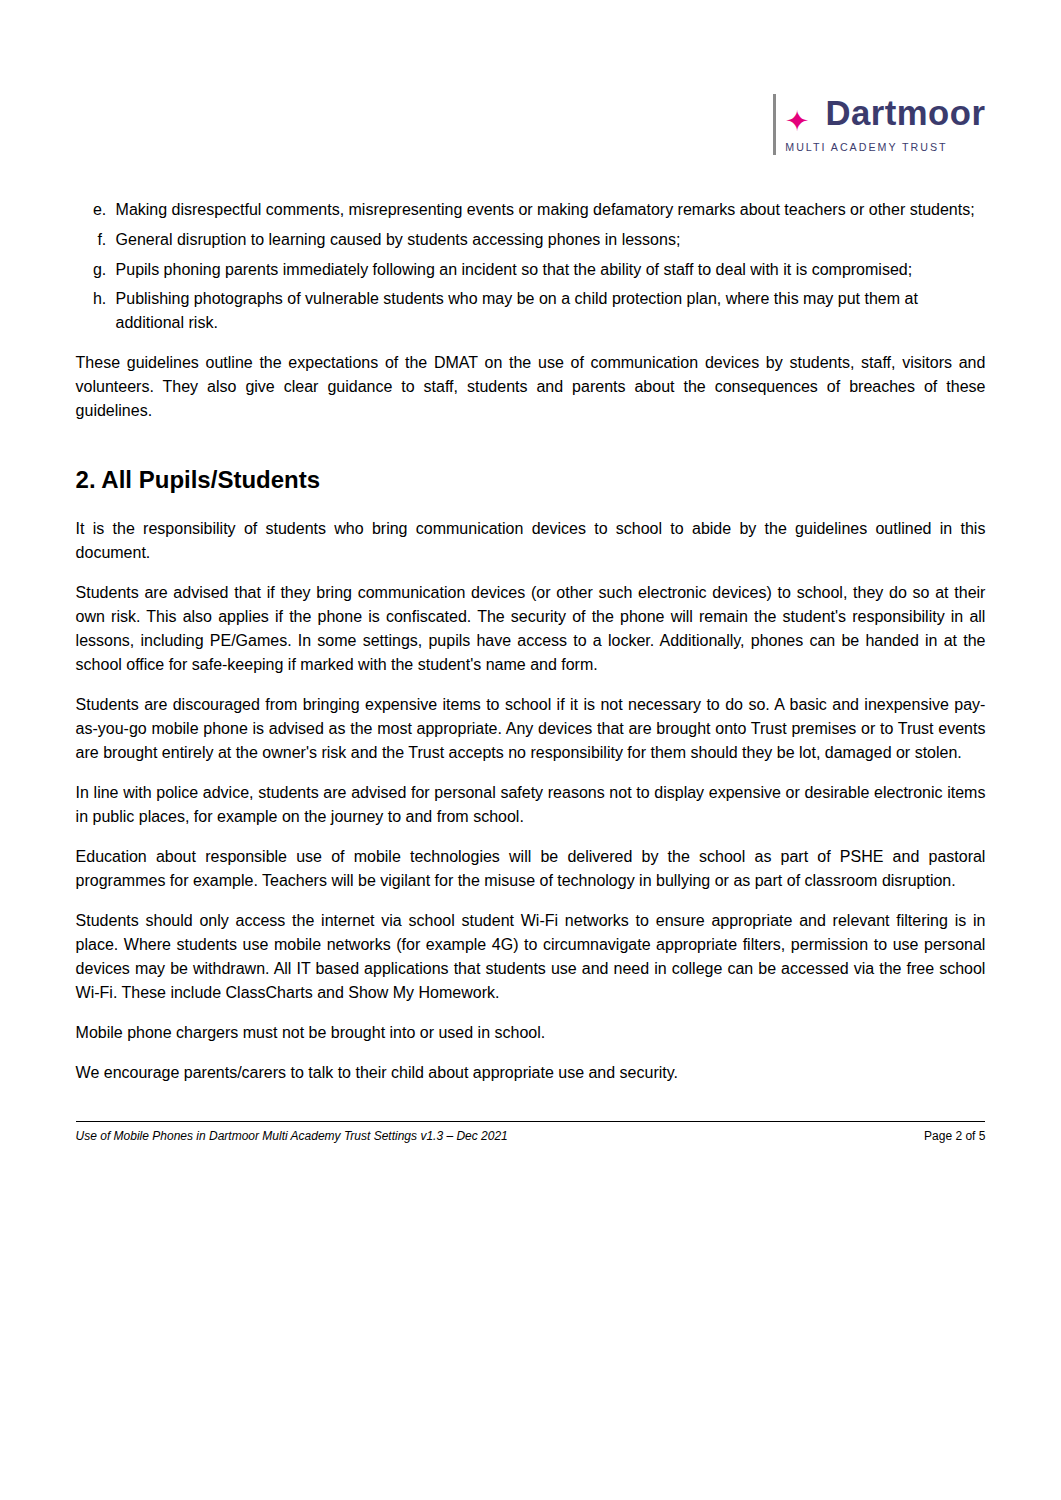✦ Dartmoor
Multi Academy Trust
Making disrespectful comments, misrepresenting events or making defamatory remarks about teachers or other students;
General disruption to learning caused by students accessing phones in lessons;
Pupils phoning parents immediately following an incident so that the ability of staff to deal with it is compromised;
Publishing photographs of vulnerable students who may be on a child protection plan, where this may put them at additional risk.
These guidelines outline the expectations of the DMAT on the use of communication devices by students, staff, visitors and volunteers. They also give clear guidance to staff, students and parents about the consequences of breaches of these guidelines.
2. All Pupils/Students
It is the responsibility of students who bring communication devices to school to abide by the guidelines outlined in this document.
Students are advised that if they bring communication devices (or other such electronic devices) to school, they do so at their own risk. This also applies if the phone is confiscated. The security of the phone will remain the student's responsibility in all lessons, including PE/Games. In some settings, pupils have access to a locker. Additionally, phones can be handed in at the school office for safe-keeping if marked with the student's name and form.
Students are discouraged from bringing expensive items to school if it is not necessary to do so. A basic and inexpensive pay-as-you-go mobile phone is advised as the most appropriate. Any devices that are brought onto Trust premises or to Trust events are brought entirely at the owner's risk and the Trust accepts no responsibility for them should they be lot, damaged or stolen.
In line with police advice, students are advised for personal safety reasons not to display expensive or desirable electronic items in public places, for example on the journey to and from school.
Education about responsible use of mobile technologies will be delivered by the school as part of PSHE and pastoral programmes for example. Teachers will be vigilant for the misuse of technology in bullying or as part of classroom disruption.
Students should only access the internet via school student Wi-Fi networks to ensure appropriate and relevant filtering is in place. Where students use mobile networks (for example 4G) to circumnavigate appropriate filters, permission to use personal devices may be withdrawn. All IT based applications that students use and need in college can be accessed via the free school Wi-Fi. These include ClassCharts and Show My Homework.
Mobile phone chargers must not be brought into or used in school.
We encourage parents/carers to talk to their child about appropriate use and security.
Use of Mobile Phones in Dartmoor Multi Academy Trust Settings v1.3 – Dec 2021 Page 2 of 5